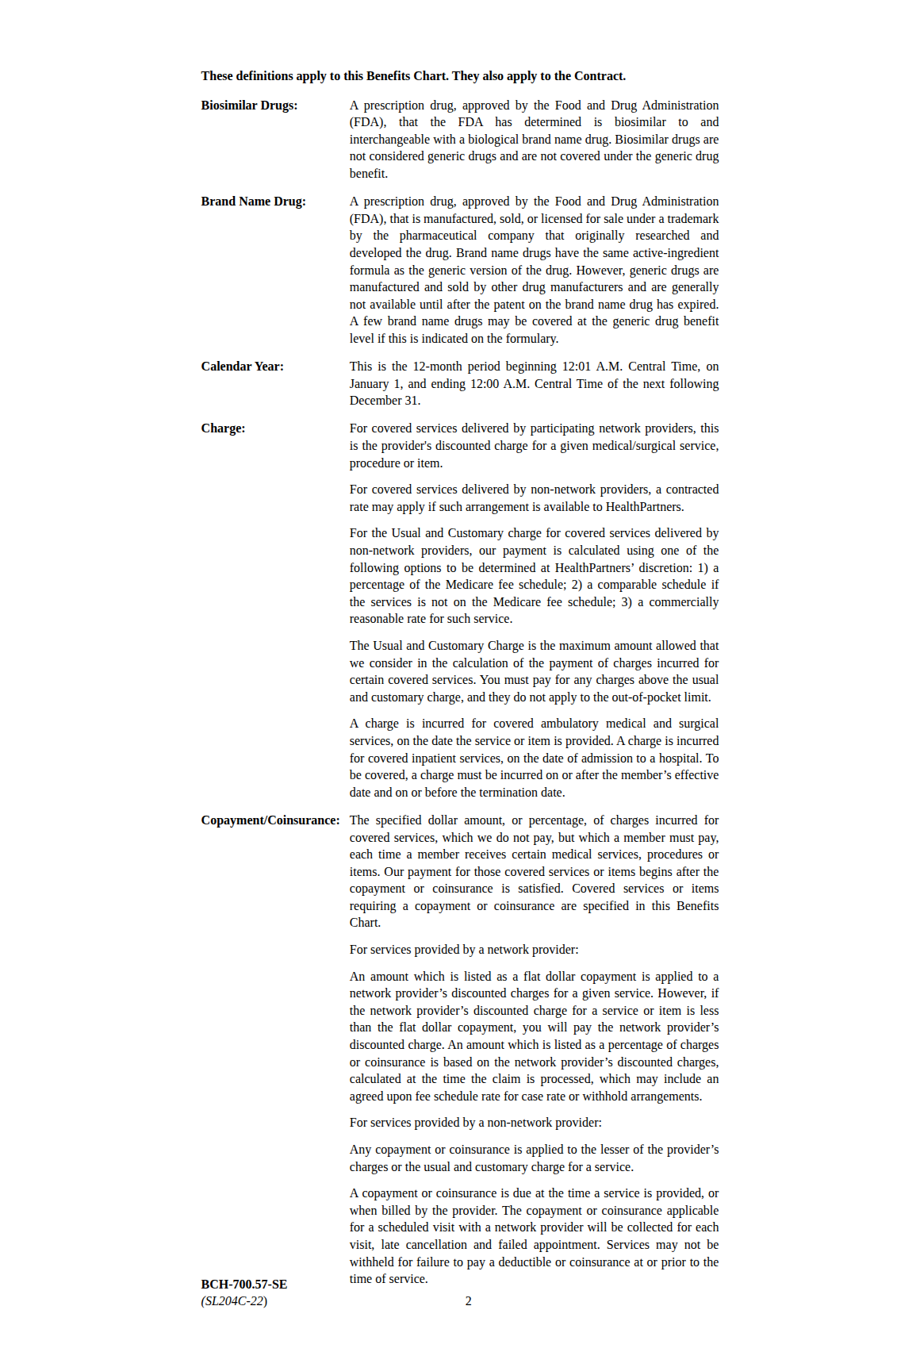These definitions apply to this Benefits Chart. They also apply to the Contract.
| Biosimilar Drugs: | A prescription drug, approved by the Food and Drug Administration (FDA), that the FDA has determined is biosimilar to and interchangeable with a biological brand name drug. Biosimilar drugs are not considered generic drugs and are not covered under the generic drug benefit. |
| Brand Name Drug: | A prescription drug, approved by the Food and Drug Administration (FDA), that is manufactured, sold, or licensed for sale under a trademark by the pharmaceutical company that originally researched and developed the drug. Brand name drugs have the same active-ingredient formula as the generic version of the drug. However, generic drugs are manufactured and sold by other drug manufacturers and are generally not available until after the patent on the brand name drug has expired. A few brand name drugs may be covered at the generic drug benefit level if this is indicated on the formulary. |
| Calendar Year: | This is the 12-month period beginning 12:01 A.M. Central Time, on January 1, and ending 12:00 A.M. Central Time of the next following December 31. |
| Charge: | For covered services delivered by participating network providers, this is the provider's discounted charge for a given medical/surgical service, procedure or item. For covered services delivered by non-network providers, a contracted rate may apply if such arrangement is available to HealthPartners. For the Usual and Customary charge for covered services delivered by non-network providers, our payment is calculated using one of the following options to be determined at HealthPartners’ discretion: 1) a percentage of the Medicare fee schedule; 2) a comparable schedule if the services is not on the Medicare fee schedule; 3) a commercially reasonable rate for such service. The Usual and Customary Charge is the maximum amount allowed that we consider in the calculation of the payment of charges incurred for certain covered services. You must pay for any charges above the usual and customary charge, and they do not apply to the out-of-pocket limit. A charge is incurred for covered ambulatory medical and surgical services, on the date the service or item is provided. A charge is incurred for covered inpatient services, on the date of admission to a hospital. To be covered, a charge must be incurred on or after the member’s effective date and on or before the termination date. |
| Copayment/Coinsurance: | The specified dollar amount, or percentage, of charges incurred for covered services, which we do not pay, but which a member must pay, each time a member receives certain medical services, procedures or items. Our payment for those covered services or items begins after the copayment or coinsurance is satisfied. Covered services or items requiring a copayment or coinsurance are specified in this Benefits Chart. For services provided by a network provider: An amount which is listed as a flat dollar copayment is applied to a network provider’s discounted charges for a given service. However, if the network provider’s discounted charge for a service or item is less than the flat dollar copayment, you will pay the network provider’s discounted charge. An amount which is listed as a percentage of charges or coinsurance is based on the network provider’s discounted charges, calculated at the time the claim is processed, which may include an agreed upon fee schedule rate for case rate or withhold arrangements. For services provided by a non-network provider: Any copayment or coinsurance is applied to the lesser of the provider’s charges or the usual and customary charge for a service. A copayment or coinsurance is due at the time a service is provided, or when billed by the provider. The copayment or coinsurance applicable for a scheduled visit with a network provider will be collected for each visit, late cancellation and failed appointment. Services may not be withheld for failure to pay a deductible or coinsurance at or prior to the time of service. |
BCH-700.57-SE
(SL204C-22) 2